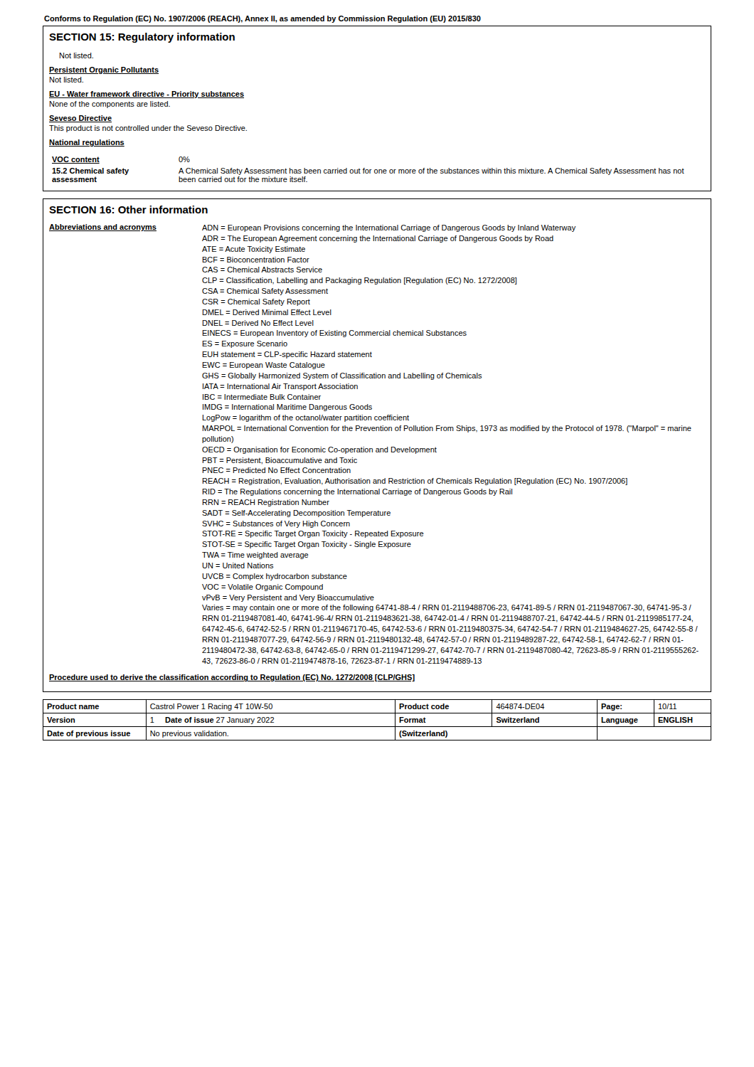Conforms to Regulation (EC) No. 1907/2006 (REACH), Annex II, as amended by Commission Regulation (EU) 2015/830
SECTION 15: Regulatory information
Not listed.
Persistent Organic Pollutants
Not listed.
EU - Water framework directive - Priority substances
None of the components are listed.
Seveso Directive
This product is not controlled under the Seveso Directive.
National regulations
| VOC content | 0% |
| 15.2 Chemical safety assessment | A Chemical Safety Assessment has been carried out for one or more of the substances within this mixture. A Chemical Safety Assessment has not been carried out for the mixture itself. |
SECTION 16: Other information
| Abbreviations and acronyms | ADN = European Provisions concerning the International Carriage of Dangerous Goods by Inland Waterway ADR = The European Agreement concerning the International Carriage of Dangerous Goods by Road ATE = Acute Toxicity Estimate BCF = Bioconcentration Factor CAS = Chemical Abstracts Service CLP = Classification, Labelling and Packaging Regulation [Regulation (EC) No. 1272/2008] CSA = Chemical Safety Assessment CSR = Chemical Safety Report DMEL = Derived Minimal Effect Level DNEL = Derived No Effect Level EINECS = European Inventory of Existing Commercial chemical Substances ES = Exposure Scenario EUH statement = CLP-specific Hazard statement EWC = European Waste Catalogue GHS = Globally Harmonized System of Classification and Labelling of Chemicals IATA = International Air Transport Association IBC = Intermediate Bulk Container IMDG = International Maritime Dangerous Goods LogPow = logarithm of the octanol/water partition coefficient MARPOL = International Convention for the Prevention of Pollution From Ships, 1973 as modified by the Protocol of 1978. ("Marpol" = marine pollution) OECD = Organisation for Economic Co-operation and Development PBT = Persistent, Bioaccumulative and Toxic PNEC = Predicted No Effect Concentration REACH = Registration, Evaluation, Authorisation and Restriction of Chemicals Regulation [Regulation (EC) No. 1907/2006] RID = The Regulations concerning the International Carriage of Dangerous Goods by Rail RRN = REACH Registration Number SADT = Self-Accelerating Decomposition Temperature SVHC = Substances of Very High Concern STOT-RE = Specific Target Organ Toxicity - Repeated Exposure STOT-SE = Specific Target Organ Toxicity - Single Exposure TWA = Time weighted average UN = United Nations UVCB = Complex hydrocarbon substance VOC = Volatile Organic Compound vPvB = Very Persistent and Very Bioaccumulative Varies = may contain one or more of the following 64741-88-4 / RRN 01-2119488706-23, 64741-89-5 / RRN 01-2119487067-30, 64741-95-3 / RRN 01-2119487081-40, 64741-96-4/ RRN 01-2119483621-38, 64742-01-4 / RRN 01-2119488707-21, 64742-44-5 / RRN 01-2119985177-24, 64742-45-6, 64742-52-5 / RRN 01-2119467170-45, 64742-53-6 / RRN 01-2119480375-34, 64742-54-7 / RRN 01-2119484627-25, 64742-55-8 / RRN 01-2119487077-29, 64742-56-9 / RRN 01-2119480132-48, 64742-57-0 / RRN 01-2119489287-22, 64742-58-1, 64742-62-7 / RRN 01-2119480472-38, 64742-63-8, 64742-65-0 / RRN 01-2119471299-27, 64742-70-7 / RRN 01-2119487080-42, 72623-85-9 / RRN 01-2119555262-43, 72623-86-0 / RRN 01-2119474878-16, 72623-87-1 / RRN 01-2119474889-13 |
Procedure used to derive the classification according to Regulation (EC) No. 1272/2008 [CLP/GHS]
| Product name | Castrol Power 1 Racing 4T 10W-50 | Product code | 464874-DE04 | Page: | 10/11 |
| Version | 1 Date of issue 27 January 2022 | Format | Switzerland | Language | ENGLISH |
| Date of previous issue | No previous validation. | (Switzerland) | |